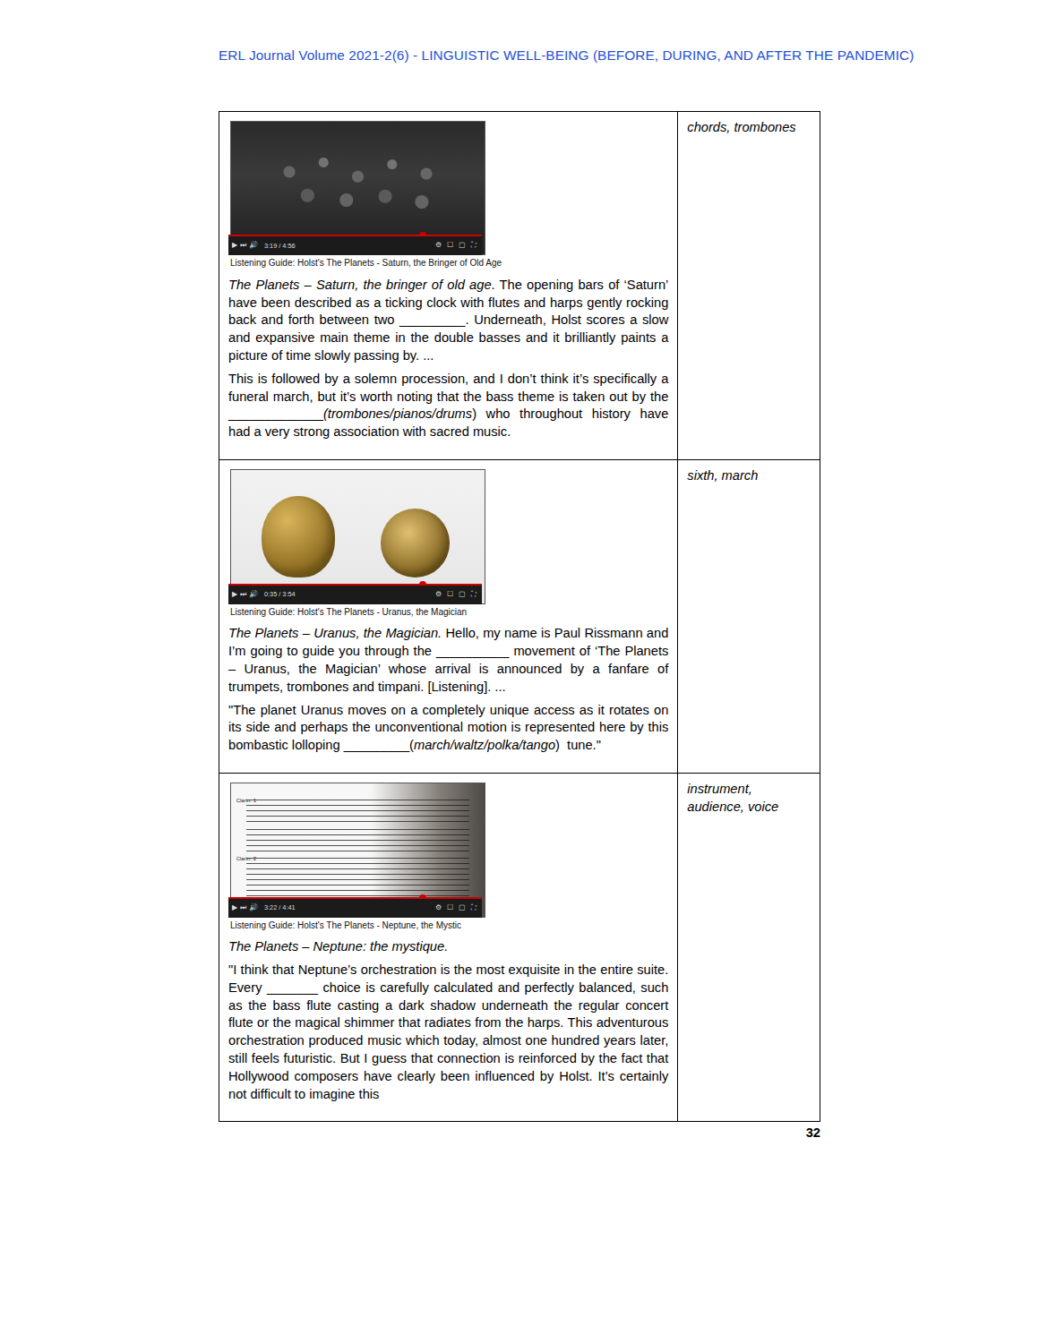ERL Journal Volume 2021-2(6) - LINGUISTIC WELL-BEING (BEFORE, DURING, AND AFTER THE PANDEMIC)
| ▶ ⏭ 🔊 3:19 / 4:56 ⚙ ☐ ▢ ⛶ Listening Guide: Holst's The Planets - Saturn, the Bringer of Old Age The Planets – Saturn, the bringer of old age . The opening bars of ‘Saturn’ have been described as a ticking clock with flutes and harps gently rocking back and forth between two _________ . Underneath, Holst scores a slow and expansive main theme in the double basses and it brilliantly paints a picture of time slowly passing by. ... This is followed by a solemn procession, and I don’t think it’s specifically a funeral march, but it’s worth noting that the bass theme is taken out by the _____________ (trombones/pianos/drums ) who throughout history have had a very strong association with sacred music. | chords, trombones |
| ▶ ⏭ 🔊 0:35 / 3:54 ⚙ ☐ ▢ ⛶ Listening Guide: Holst's The Planets - Uranus, the Magician The Planets – Uranus, the Magician. Hello, my name is Paul Rissmann and I’m going to guide you through the __________ movement of ‘The Planets – Uranus, the Magician’ whose arrival is announced by a fanfare of trumpets, trombones and timpani. [Listening]. ... "The planet Uranus moves on a completely unique access as it rotates on its side and perhaps the unconventional motion is represented here by this bombastic lolloping _________ ( march/waltz/polka/tango ) tune." | sixth, march |
| Clarin. 1 Clarin. 2 ▶ ⏭ 🔊 3:22 / 4:41 ⚙ ☐ ▢ ⛶ Listening Guide: Holst's The Planets - Neptune, the Mystic The Planets – Neptune: the mystique. "I think that Neptune’s orchestration is the most exquisite in the entire suite. Every _______ choice is carefully calculated and perfectly balanced, such as the bass flute casting a dark shadow underneath the regular concert flute or the magical shimmer that radiates from the harps. This adventurous orchestration produced music which today, almost one hundred years later, still feels futuristic. But I guess that connection is reinforced by the fact that Hollywood composers have clearly been influenced by Holst. It’s certainly not difficult to imagine this | instrument, audience, voice |
32